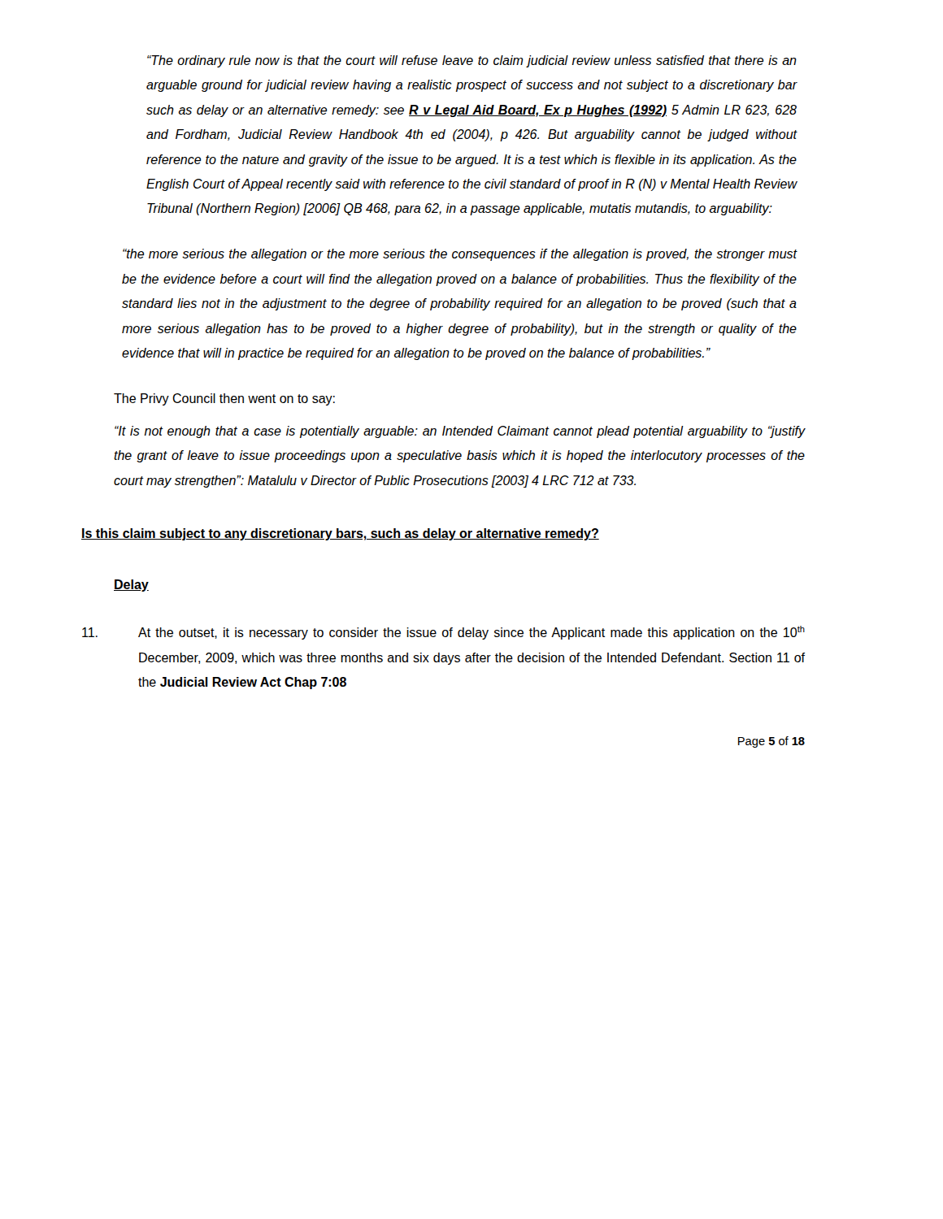“The ordinary rule now is that the court will refuse leave to claim judicial review unless satisfied that there is an arguable ground for judicial review having a realistic prospect of success and not subject to a discretionary bar such as delay or an alternative remedy: see R v Legal Aid Board, Ex p Hughes (1992) 5 Admin LR 623, 628 and Fordham, Judicial Review Handbook 4th ed (2004), p 426. But arguability cannot be judged without reference to the nature and gravity of the issue to be argued. It is a test which is flexible in its application. As the English Court of Appeal recently said with reference to the civil standard of proof in R (N) v Mental Health Review Tribunal (Northern Region) [2006] QB 468, para 62, in a passage applicable, mutatis mutandis, to arguability:
“the more serious the allegation or the more serious the consequences if the allegation is proved, the stronger must be the evidence before a court will find the allegation proved on a balance of probabilities. Thus the flexibility of the standard lies not in the adjustment to the degree of probability required for an allegation to be proved (such that a more serious allegation has to be proved to a higher degree of probability), but in the strength or quality of the evidence that will in practice be required for an allegation to be proved on the balance of probabilities.”
The Privy Council then went on to say:
“It is not enough that a case is potentially arguable: an Intended Claimant cannot plead potential arguability to “justify the grant of leave to issue proceedings upon a speculative basis which it is hoped the interlocutory processes of the court may strengthen”: Matalulu v Director of Public Prosecutions [2003] 4 LRC 712 at 733.
Is this claim subject to any discretionary bars, such as delay or alternative remedy?
Delay
11.
At the outset, it is necessary to consider the issue of delay since the Applicant made this application on the 10th December, 2009, which was three months and six days after the decision of the Intended Defendant. Section 11 of the Judicial Review Act Chap 7:08
Page 5 of 18